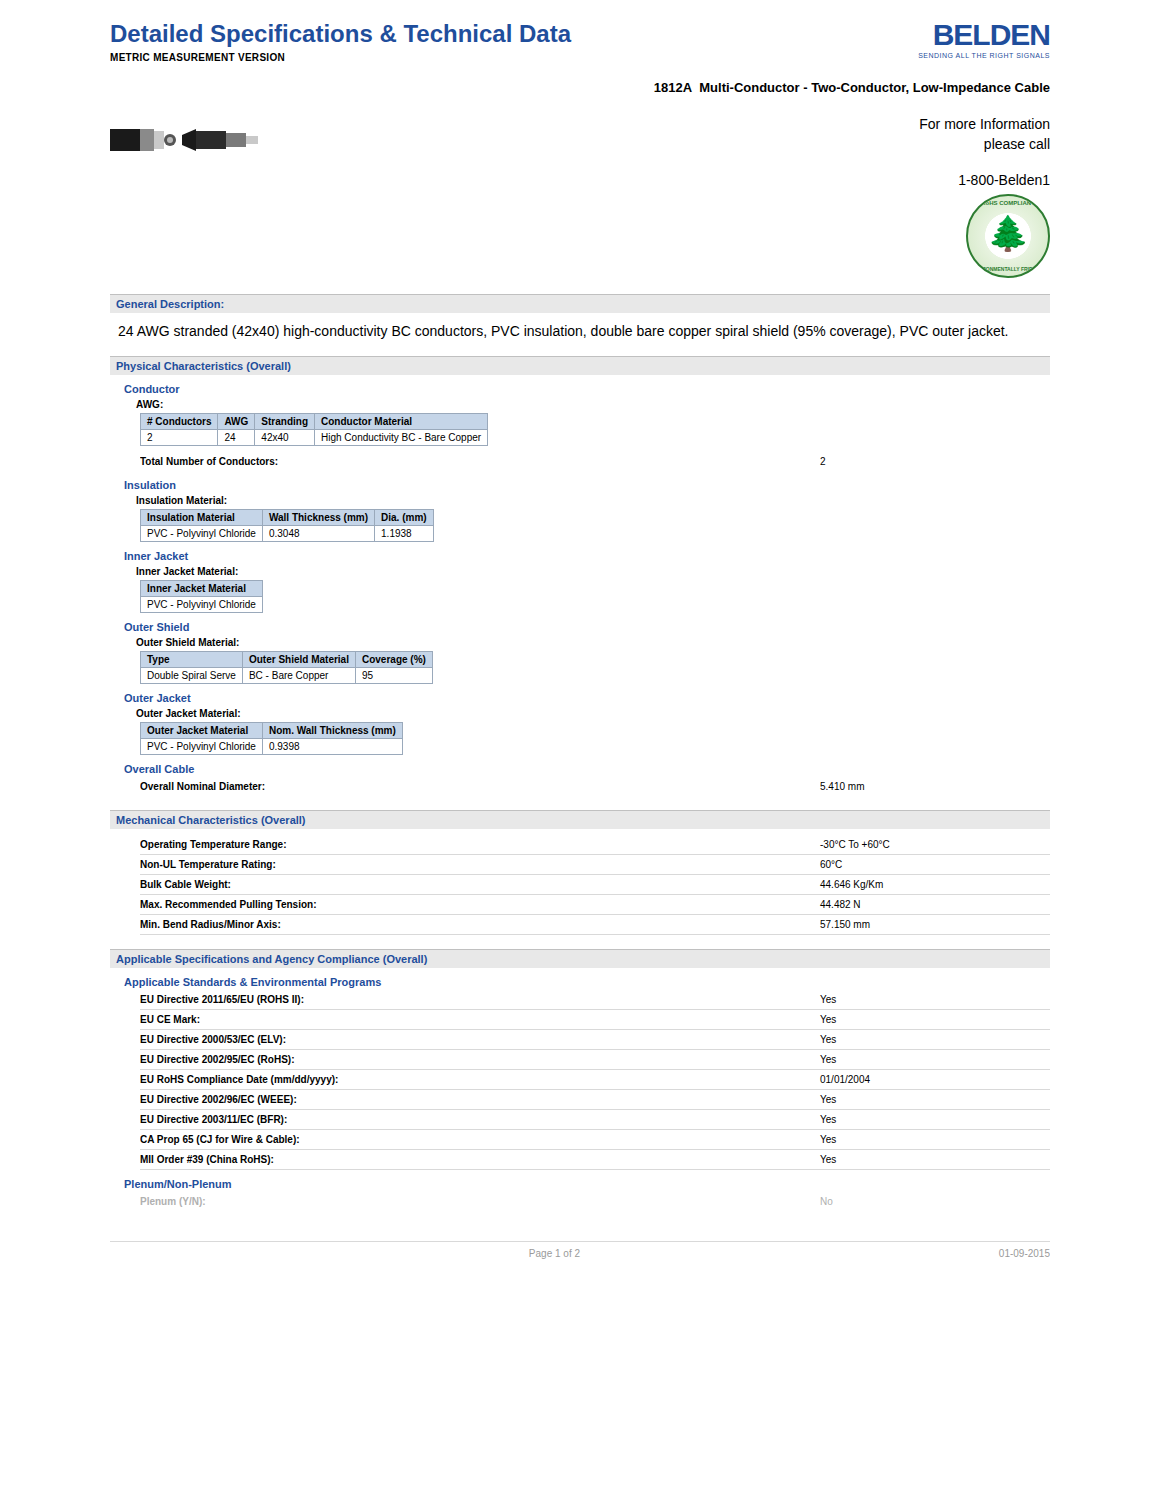Detailed Specifications & Technical Data
METRIC MEASUREMENT VERSION
BELDEN
SENDING ALL THE RIGHT SIGNALS
1812A Multi-Conductor - Two-Conductor, Low-Impedance Cable
For more Information
please call
1-800-Belden1
RoHS COMPLIANT
🌲
ENVIRONMENTALLY FRIENDLY
General Description:
24 AWG stranded (42x40) high-conductivity BC conductors, PVC insulation, double bare copper spiral shield (95% coverage), PVC outer jacket.
Physical Characteristics (Overall)
Conductor
AWG:
| # Conductors | AWG | Stranding | Conductor Material |
| --- | --- | --- | --- |
| 2 | 24 | 42x40 | High Conductivity BC - Bare Copper |
Total Number of Conductors: 2
Insulation
Insulation Material:
| Insulation Material | Wall Thickness (mm) | Dia. (mm) |
| --- | --- | --- |
| PVC - Polyvinyl Chloride | 0.3048 | 1.1938 |
Inner Jacket
Inner Jacket Material:
| Inner Jacket Material |
| --- |
| PVC - Polyvinyl Chloride |
Outer Shield
Outer Shield Material:
| Type | Outer Shield Material | Coverage (%) |
| --- | --- | --- |
| Double Spiral Serve | BC - Bare Copper | 95 |
Outer Jacket
Outer Jacket Material:
| Outer Jacket Material | Nom. Wall Thickness (mm) |
| --- | --- |
| PVC - Polyvinyl Chloride | 0.9398 |
Overall Cable
Overall Nominal Diameter: 5.410 mm
Mechanical Characteristics (Overall)
Operating Temperature Range: -30°C To +60°C
Non-UL Temperature Rating: 60°C
Bulk Cable Weight: 44.646 Kg/Km
Max. Recommended Pulling Tension: 44.482 N
Min. Bend Radius/Minor Axis: 57.150 mm
Applicable Specifications and Agency Compliance (Overall)
Applicable Standards & Environmental Programs
EU Directive 2011/65/EU (ROHS II): Yes
EU CE Mark: Yes
EU Directive 2000/53/EC (ELV): Yes
EU Directive 2002/95/EC (RoHS): Yes
EU RoHS Compliance Date (mm/dd/yyyy): 01/01/2004
EU Directive 2002/96/EC (WEEE): Yes
EU Directive 2003/11/EC (BFR): Yes
CA Prop 65 (CJ for Wire & Cable): Yes
MII Order #39 (China RoHS): Yes
Plenum/Non-Plenum
Plenum (Y/N): No
01-09-2015
Page 1 of 2